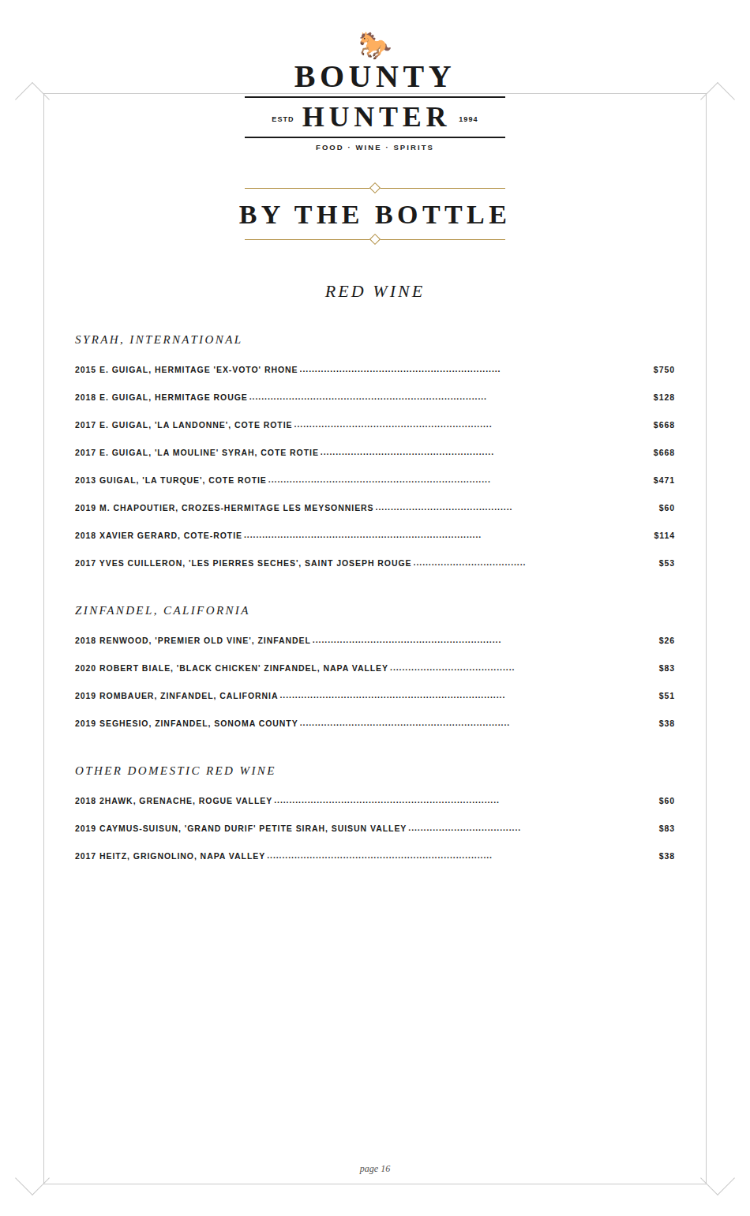🐎
BOUNTY
ESTD HUNTER 1994
FOOD · WINE · SPIRITS
BY THE BOTTLE
RED WINE
Syrah, International
2015 E. GUIGAL, HERMITAGE 'EX-VOTO' RHONE..................................................................$750
2018 E. GUIGAL, HERMITAGE ROUGE..............................................................................$128
2017 E. GUIGAL, 'LA LANDONNE', COTE ROTIE.................................................................$668
2017 E. GUIGAL, 'LA MOULINE' SYRAH, COTE ROTIE.........................................................$668
2013 GUIGAL, 'LA TURQUE', COTE ROTIE.........................................................................$471
2019 M. CHAPOUTIER, CROZES-HERMITAGE LES MEYSONNIERS.............................................$60
2018 XAVIER GERARD, COTE-ROTIE..............................................................................$114
2017 YVES CUILLERON, 'LES PIERRES SECHES', SAINT JOSEPH ROUGE.....................................$53
Zinfandel, California
2018 RENWOOD, 'PREMIER OLD VINE', ZINFANDEL..............................................................$26
2020 ROBERT BIALE, 'BLACK CHICKEN' ZINFANDEL, NAPA VALLEY.........................................$83
2019 ROMBAUER, ZINFANDEL, CALIFORNIA..........................................................................$51
2019 SEGHESIO, ZINFANDEL, SONOMA COUNTY.....................................................................$38
Other Domestic Red Wine
2018 2HAWK, GRENACHE, ROGUE VALLEY..........................................................................$60
2019 CAYMUS-SUISUN, 'GRAND DURIF' PETITE SIRAH, SUISUN VALLEY.....................................$83
2017 HEITZ, GRIGNOLINO, NAPA VALLEY..........................................................................$38
page 16